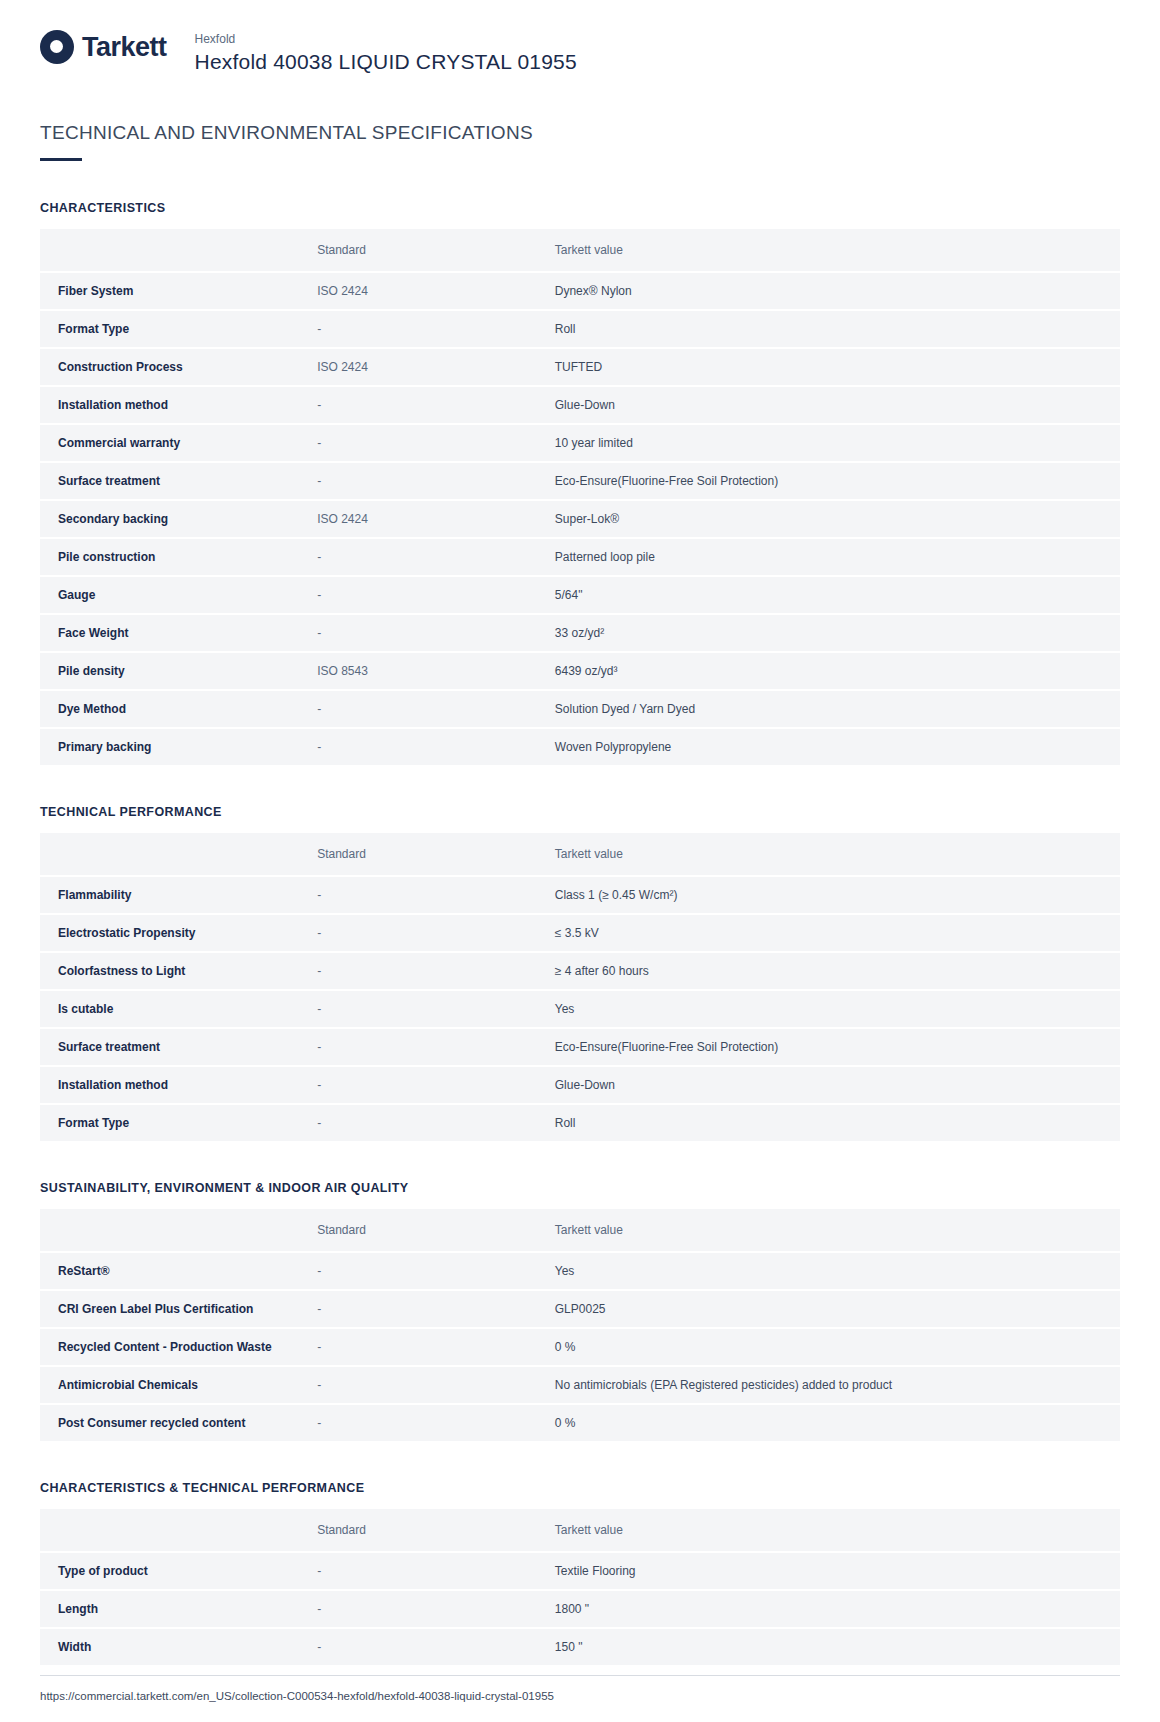Tarkett
Hexfold
Hexfold 40038 LIQUID CRYSTAL 01955
TECHNICAL AND ENVIRONMENTAL SPECIFICATIONS
CHARACTERISTICS
| | Standard | Tarkett value |
| --- | --- | --- |
| Fiber System | ISO 2424 | Dynex® Nylon |
| Format Type | - | Roll |
| Construction Process | ISO 2424 | TUFTED |
| Installation method | - | Glue-Down |
| Commercial warranty | - | 10 year limited |
| Surface treatment | - | Eco-Ensure(Fluorine-Free Soil Protection) |
| Secondary backing | ISO 2424 | Super-Lok® |
| Pile construction | - | Patterned loop pile |
| Gauge | - | 5/64" |
| Face Weight | - | 33 oz/yd² |
| Pile density | ISO 8543 | 6439 oz/yd³ |
| Dye Method | - | Solution Dyed / Yarn Dyed |
| Primary backing | - | Woven Polypropylene |
TECHNICAL PERFORMANCE
| | Standard | Tarkett value |
| --- | --- | --- |
| Flammability | - | Class 1 (≥ 0.45 W/cm²) |
| Electrostatic Propensity | - | ≤ 3.5 kV |
| Colorfastness to Light | - | ≥ 4 after 60 hours |
| Is cutable | - | Yes |
| Surface treatment | - | Eco-Ensure(Fluorine-Free Soil Protection) |
| Installation method | - | Glue-Down |
| Format Type | - | Roll |
SUSTAINABILITY, ENVIRONMENT & INDOOR AIR QUALITY
| | Standard | Tarkett value |
| --- | --- | --- |
| ReStart® | - | Yes |
| CRI Green Label Plus Certification | - | GLP0025 |
| Recycled Content - Production Waste | - | 0 % |
| Antimicrobial Chemicals | - | No antimicrobials (EPA Registered pesticides) added to product |
| Post Consumer recycled content | - | 0 % |
CHARACTERISTICS & TECHNICAL PERFORMANCE
| | Standard | Tarkett value |
| --- | --- | --- |
| Type of product | - | Textile Flooring |
| Length | - | 1800 " |
| Width | - | 150 " |
https://commercial.tarkett.com/en_US/collection-C000534-hexfold/hexfold-40038-liquid-crystal-01955